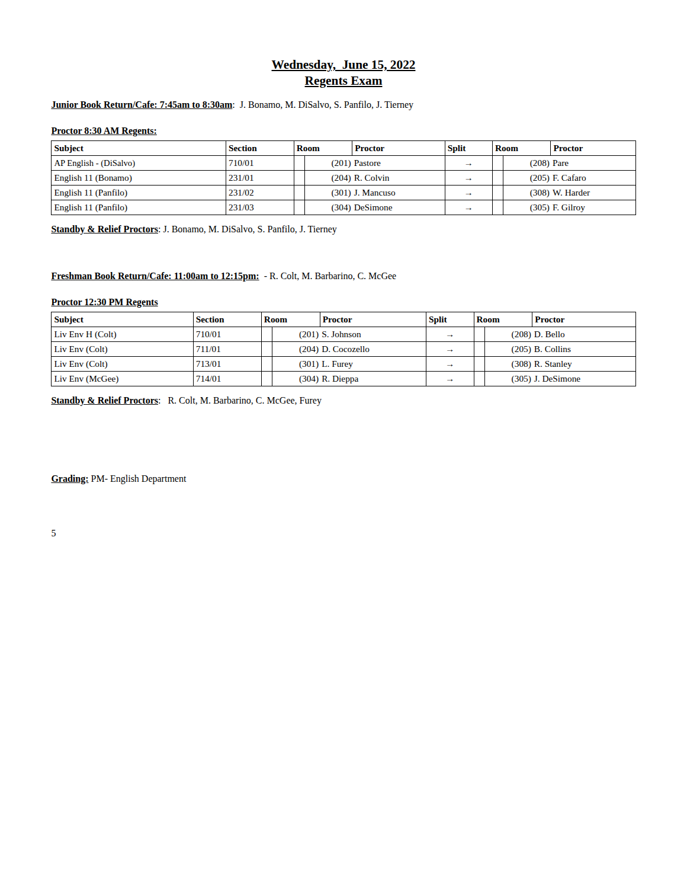Wednesday, June 15, 2022Regents Exam
Junior Book Return/Cafe: 7:45am to 8:30am: J. Bonamo, M. DiSalvo, S. Panfilo, J. Tierney
Proctor 8:30 AM Regents:
| Subject | Section | Room | Proctor | Split | Room | Proctor |
| --- | --- | --- | --- | --- | --- | --- |
| AP English - (DiSalvo) | 710/01 | | (201) | Pastore | → | | (208) | Pare |
| English 11 (Bonamo) | 231/01 | | (204) | R. Colvin | → | | (205) | F. Cafaro |
| English 11 (Panfilo) | 231/02 | | (301) | J. Mancuso | → | | (308) | W. Harder |
| English 11 (Panfilo) | 231/03 | | (304) | DeSimone | → | | (305) | F. Gilroy |
Standby & Relief Proctors: J. Bonamo, M. DiSalvo, S. Panfilo, J. Tierney
Freshman Book Return/Cafe: 11:00am to 12:15pm: - R. Colt, M. Barbarino, C. McGee
Proctor 12:30 PM Regents
| Subject | Section | Room | Proctor | Split | Room | Proctor |
| --- | --- | --- | --- | --- | --- | --- |
| Liv Env H (Colt) | 710/01 | | (201) | S. Johnson | → | | (208) | D. Bello |
| Liv Env (Colt) | 711/01 | | (204) | D. Cocozello | → | | (205) | B. Collins |
| Liv Env (Colt) | 713/01 | | (301) | L. Furey | → | | (308) | R. Stanley |
| Liv Env (McGee) | 714/01 | | (304) | R. Dieppa | → | | (305) | J. DeSimone |
Standby & Relief Proctors: R. Colt, M. Barbarino, C. McGee, Furey
Grading: PM- English Department
5